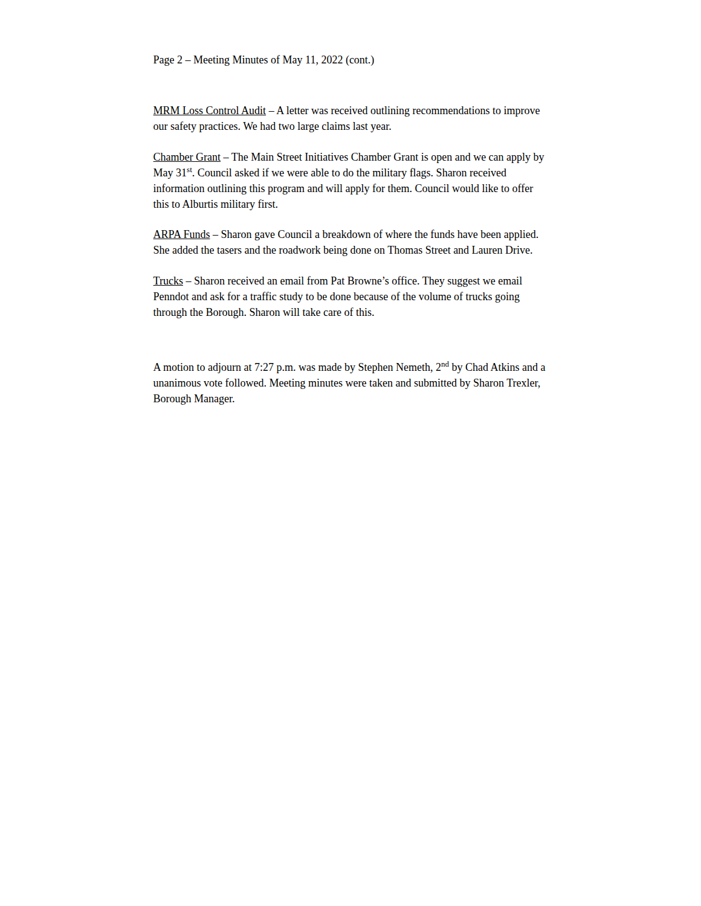Page 2 – Meeting Minutes of May 11, 2022 (cont.)
MRM Loss Control Audit – A letter was received outlining recommendations to improve our safety practices. We had two large claims last year.
Chamber Grant – The Main Street Initiatives Chamber Grant is open and we can apply by May 31st. Council asked if we were able to do the military flags. Sharon received information outlining this program and will apply for them. Council would like to offer this to Alburtis military first.
ARPA Funds – Sharon gave Council a breakdown of where the funds have been applied. She added the tasers and the roadwork being done on Thomas Street and Lauren Drive.
Trucks – Sharon received an email from Pat Browne’s office. They suggest we email Penndot and ask for a traffic study to be done because of the volume of trucks going through the Borough. Sharon will take care of this.
A motion to adjourn at 7:27 p.m. was made by Stephen Nemeth, 2nd by Chad Atkins and a unanimous vote followed. Meeting minutes were taken and submitted by Sharon Trexler, Borough Manager.